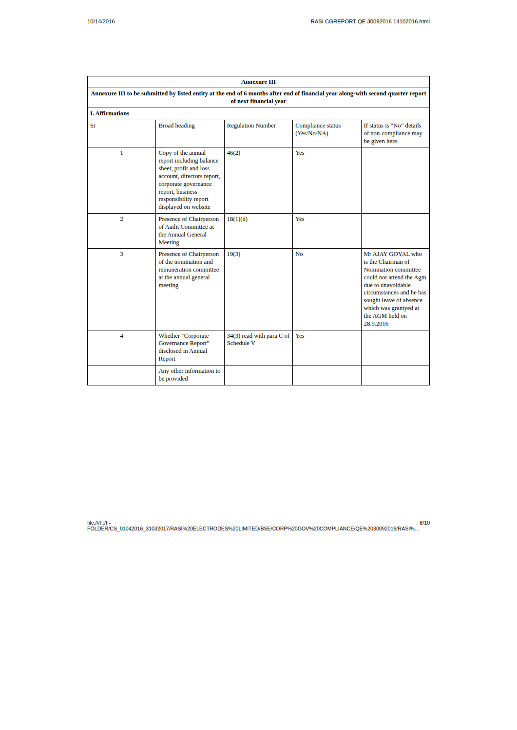10/14/2016 RASI CGREPORT QE 30092016 14102016.html
| Annexure III |
| Annexure III to be submitted by listed entity at the end of 6 months after end of financial year along-with second quarter report of next financial year |
| I. Affirmations |
| Sr | Broad heading | Regulation Number | Compliance status (Yes/No/NA) | If status is “No” details of non-compliance may be given here. |
| 1 | Copy of the annual report including balance sheet, profit and loss account, directors report, corporate governance report, business responsibility report displayed on website | 46(2) | Yes | |
| 2 | Presence of Chairperson of Audit Committee at the Annual General Meeting | 18(1)(d) | Yes | |
| 3 | Presence of Chairperson of the nomination and remuneration committee at the annual general meeting | 19(3) | No | Mr AJAY GOYAL who is the Chairman of Nomination committee could not attend the Agm due to unavoidable circumstances and he has sought leave of absence which was grantyed at the AGM held on 28.9.2016 |
| 4 | Whether “Corporate Governance Report” disclosed in Annual Report | 34(3) read with para C of Schedule V | Yes | |
| | Any other information to be provided | | | |
file:///F:/F-FOLDER/CS_01042016_31032017/RASI%20ELECTRODES%20LIMITED/BSE/CORP%20GOV%20COMPLIANCE/QE%2030092016/RASI%… 8/10